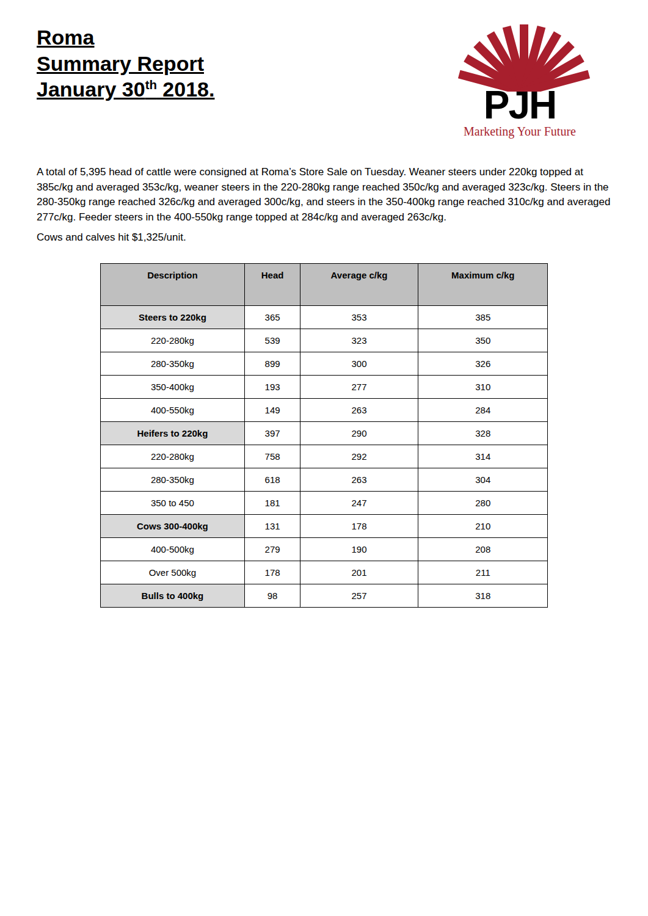Roma
Summary Report
January 30th 2018.
PJH
Marketing Your Future
A total of 5,395 head of cattle were consigned at Roma’s Store Sale on Tuesday. Weaner steers under 220kg topped at 385c/kg and averaged 353c/kg, weaner steers in the 220-280kg range reached 350c/kg and averaged 323c/kg. Steers in the 280-350kg range reached 326c/kg and averaged 300c/kg, and steers in the 350-400kg range reached 310c/kg and averaged 277c/kg. Feeder steers in the 400-550kg range topped at 284c/kg and averaged 263c/kg.
Cows and calves hit $1,325/unit.
| Description | Head | Average c/kg | Maximum c/kg |
| --- | --- | --- | --- |
| Steers to 220kg | 365 | 353 | 385 |
| 220-280kg | 539 | 323 | 350 |
| 280-350kg | 899 | 300 | 326 |
| 350-400kg | 193 | 277 | 310 |
| 400-550kg | 149 | 263 | 284 |
| Heifers to 220kg | 397 | 290 | 328 |
| 220-280kg | 758 | 292 | 314 |
| 280-350kg | 618 | 263 | 304 |
| 350 to 450 | 181 | 247 | 280 |
| Cows 300-400kg | 131 | 178 | 210 |
| 400-500kg | 279 | 190 | 208 |
| Over 500kg | 178 | 201 | 211 |
| Bulls to 400kg | 98 | 257 | 318 |